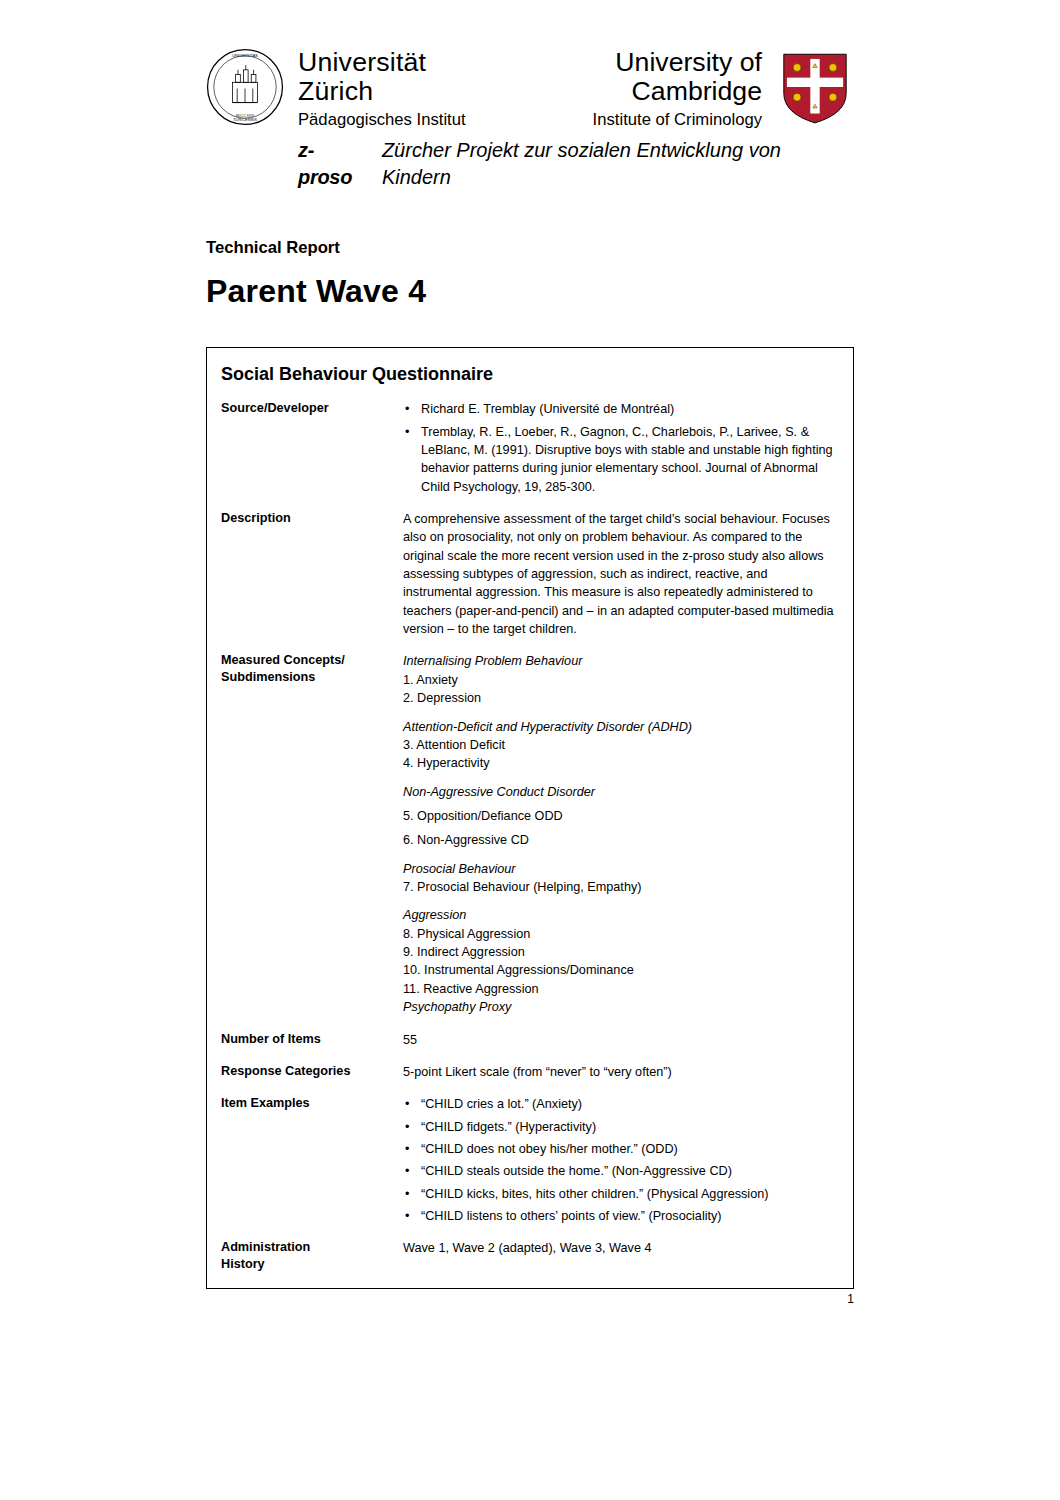UNIVERSITAS TURICENSIS MDCCC XXXIII
Universität Zürich
Pädagogisches Institut
University of Cambridge
Institute of Criminology
z-proso Zürcher Projekt zur sozialen Entwicklung von Kindern
Technical Report
Parent Wave 4
Social Behaviour Questionnaire
| Source/Developer | Richard E. Tremblay (Université de Montréal) Tremblay, R. E., Loeber, R., Gagnon, C., Charlebois, P., Larivee, S. & LeBlanc, M. (1991). Disruptive boys with stable and unstable high fighting behavior patterns during junior elementary school. Journal of Abnormal Child Psychology, 19, 285-300. |
| Description | A comprehensive assessment of the target child’s social behaviour. Focuses also on prosociality, not only on problem behaviour. As compared to the original scale the more recent version used in the z-proso study also allows assessing subtypes of aggression, such as indirect, reactive, and instrumental aggression. This measure is also repeatedly administered to teachers (paper-and-pencil) and – in an adapted computer-based multimedia version – to the target children. |
| Measured Concepts/ Subdimensions | Internalising Problem Behaviour 1. Anxiety 2. Depression Attention-Deficit and Hyperactivity Disorder (ADHD) 3. Attention Deficit 4. Hyperactivity Non-Aggressive Conduct Disorder 5. Opposition/Defiance ODD 6. Non-Aggressive CD Prosocial Behaviour 7. Prosocial Behaviour (Helping, Empathy) Aggression 8. Physical Aggression 9. Indirect Aggression 10. Instrumental Aggressions/Dominance 11. Reactive Aggression Psychopathy Proxy |
| Number of Items | 55 |
| Response Categories | 5-point Likert scale (from “never” to “very often”) |
| Item Examples | “CHILD cries a lot.” (Anxiety) “CHILD fidgets.” (Hyperactivity) “CHILD does not obey his/her mother.” (ODD) “CHILD steals outside the home.” (Non-Aggressive CD) “CHILD kicks, bites, hits other children.” (Physical Aggression) “CHILD listens to others’ points of view.” (Prosociality) |
| Administration History | Wave 1, Wave 2 (adapted), Wave 3, Wave 4 |
1